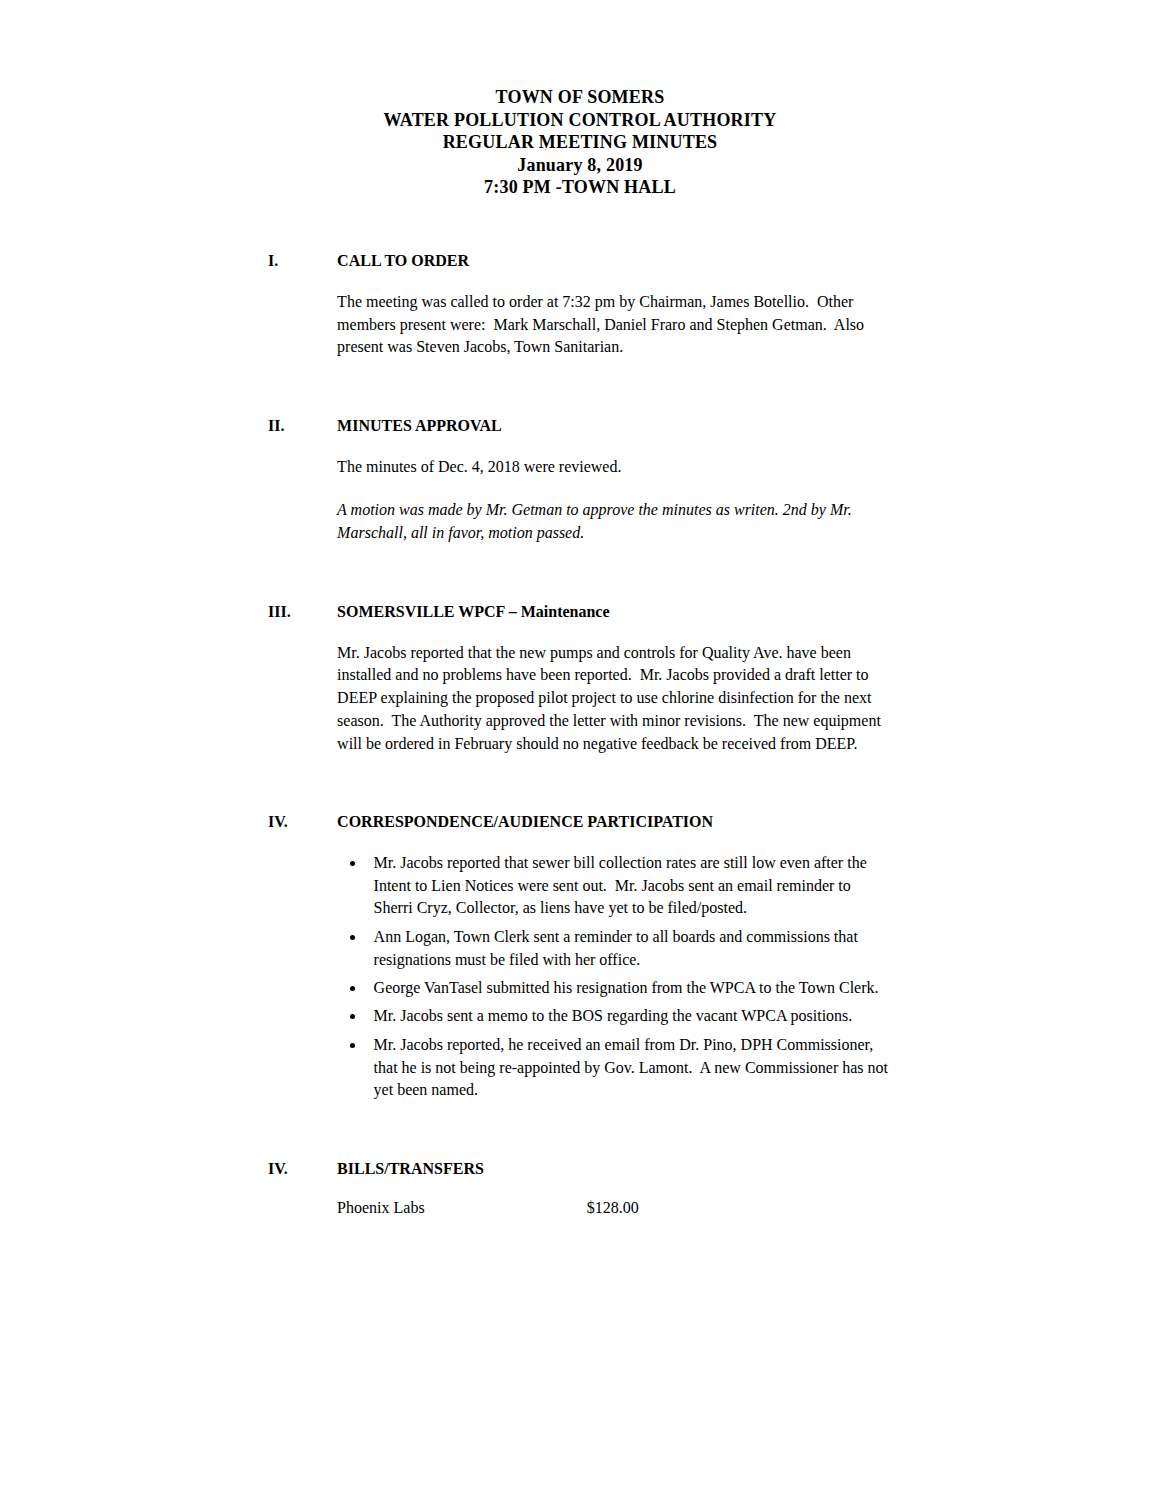TOWN OF SOMERS
WATER POLLUTION CONTROL AUTHORITY
REGULAR MEETING MINUTES
January 8, 2019
7:30 PM -TOWN HALL
I.
CALL TO ORDER
The meeting was called to order at 7:32 pm by Chairman, James Botellio. Other members present were: Mark Marschall, Daniel Fraro and Stephen Getman. Also present was Steven Jacobs, Town Sanitarian.
II.
MINUTES APPROVAL
The minutes of Dec. 4, 2018 were reviewed.
A motion was made by Mr. Getman to approve the minutes as writen. 2nd by Mr. Marschall, all in favor, motion passed.
III.
SOMERSVILLE WPCF – Maintenance
Mr. Jacobs reported that the new pumps and controls for Quality Ave. have been installed and no problems have been reported. Mr. Jacobs provided a draft letter to DEEP explaining the proposed pilot project to use chlorine disinfection for the next season. The Authority approved the letter with minor revisions. The new equipment will be ordered in February should no negative feedback be received from DEEP.
IV.
CORRESPONDENCE/AUDIENCE PARTICIPATION
Mr. Jacobs reported that sewer bill collection rates are still low even after the Intent to Lien Notices were sent out. Mr. Jacobs sent an email reminder to Sherri Cryz, Collector, as liens have yet to be filed/posted.
Ann Logan, Town Clerk sent a reminder to all boards and commissions that resignations must be filed with her office.
George VanTasel submitted his resignation from the WPCA to the Town Clerk.
Mr. Jacobs sent a memo to the BOS regarding the vacant WPCA positions.
Mr. Jacobs reported, he received an email from Dr. Pino, DPH Commissioner, that he is not being re-appointed by Gov. Lamont. A new Commissioner has not yet been named.
IV.
BILLS/TRANSFERS
Phoenix Labs
$128.00